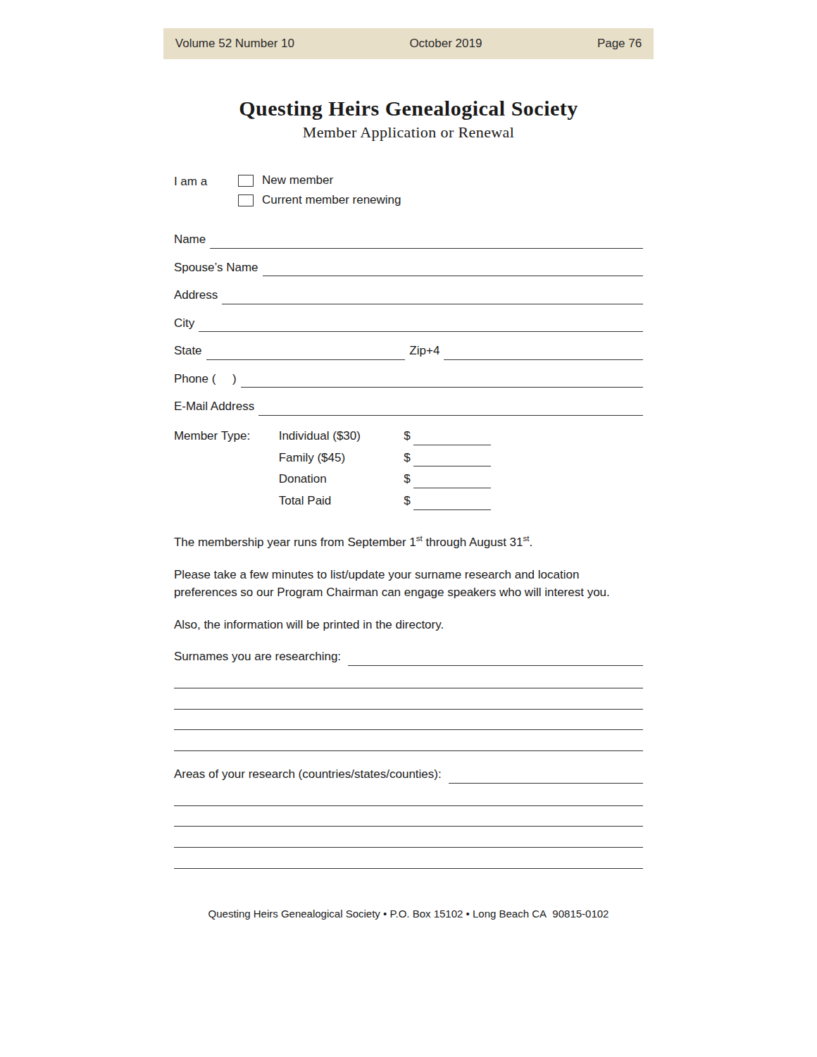Volume 52 Number 10 October 2019 Page 76
Questing Heirs Genealogical Society
Member Application or Renewal
I am a
New member
Current member renewing
Name
Spouse’s Name
Address
City
State Zip+4
Phone ( )
E-Mail Address
Member Type:
| Individual ($30) | $ |
| Family ($45) | $ |
| Donation | $ |
| Total Paid | $ |
The membership year runs from September 1st through August 31st.
Please take a few minutes to list/update your surname research and location preferences so our Program Chairman can engage speakers who will interest you.
Also, the information will be printed in the directory.
Surnames you are researching:
Areas of your research (countries/states/counties):
Questing Heirs Genealogical Society • P.O. Box 15102 • Long Beach CA 90815-0102